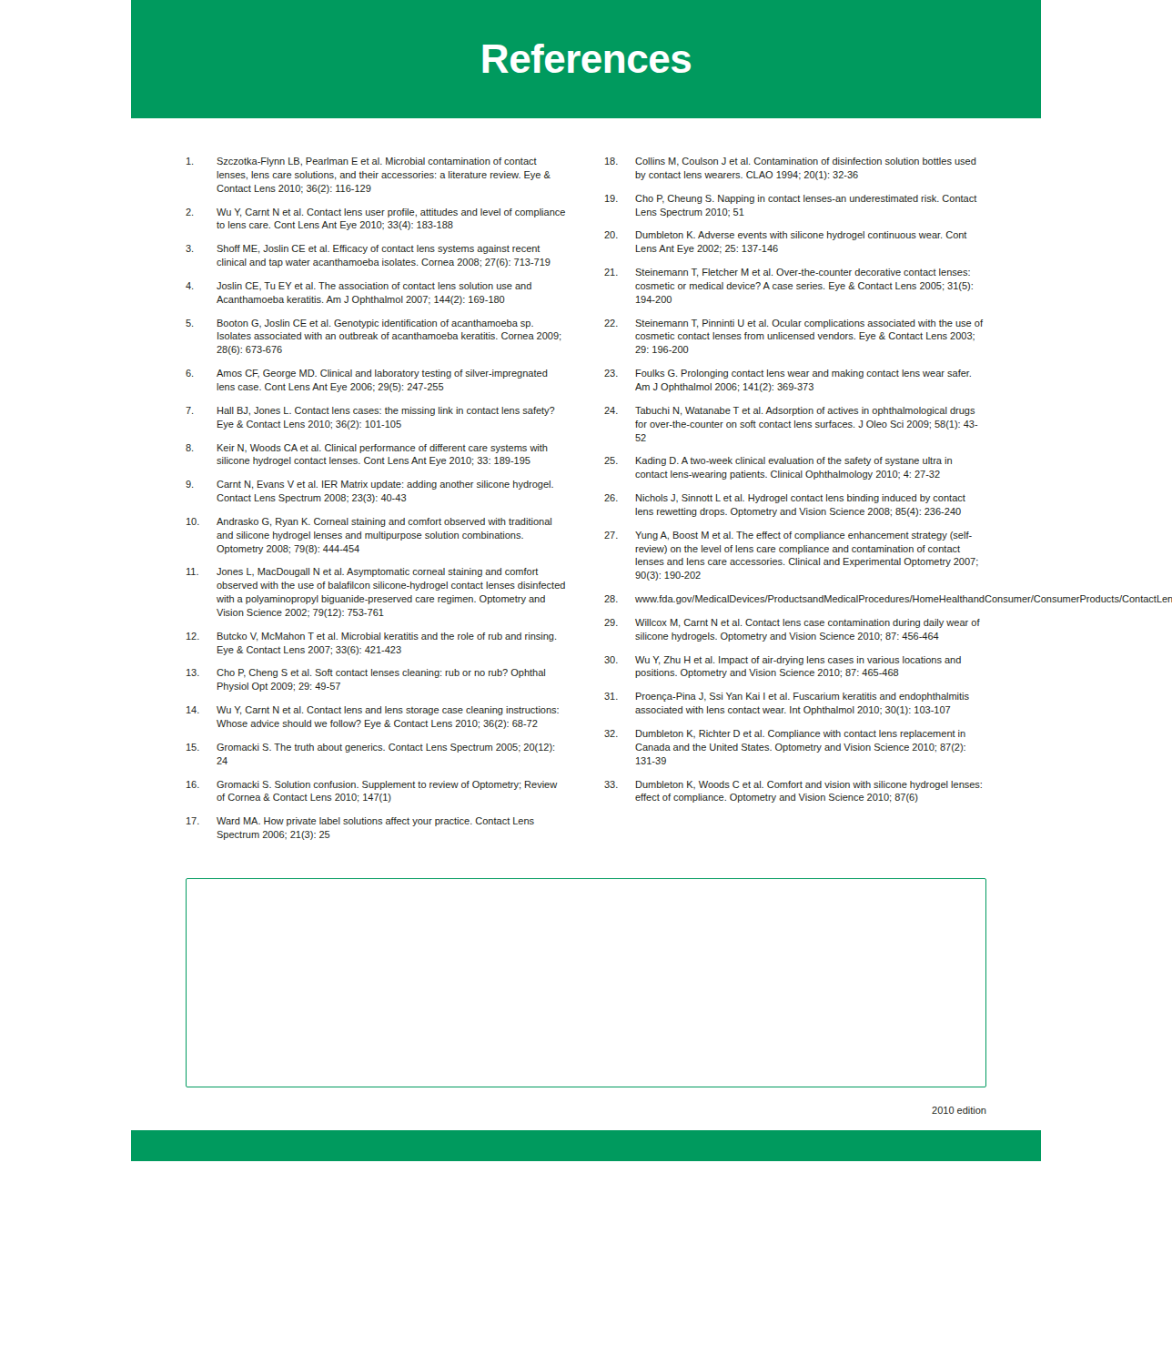References
1. Szczotka-Flynn LB, Pearlman E et al. Microbial contamination of contact lenses, lens care solutions, and their accessories: a literature review. Eye & Contact Lens 2010; 36(2): 116-129
2. Wu Y, Carnt N et al. Contact lens user profile, attitudes and level of compliance to lens care. Cont Lens Ant Eye 2010; 33(4): 183-188
3. Shoff ME, Joslin CE et al. Efficacy of contact lens systems against recent clinical and tap water acanthamoeba isolates. Cornea 2008; 27(6): 713-719
4. Joslin CE, Tu EY et al. The association of contact lens solution use and Acanthamoeba keratitis. Am J Ophthalmol 2007; 144(2): 169-180
5. Booton G, Joslin CE et al. Genotypic identification of acanthamoeba sp. Isolates associated with an outbreak of acanthamoeba keratitis. Cornea 2009; 28(6): 673-676
6. Amos CF, George MD. Clinical and laboratory testing of silver-impregnated lens case. Cont Lens Ant Eye 2006; 29(5): 247-255
7. Hall BJ, Jones L. Contact lens cases: the missing link in contact lens safety? Eye & Contact Lens 2010; 36(2): 101-105
8. Keir N, Woods CA et al. Clinical performance of different care systems with silicone hydrogel contact lenses. Cont Lens Ant Eye 2010; 33: 189-195
9. Carnt N, Evans V et al. IER Matrix update: adding another silicone hydrogel. Contact Lens Spectrum 2008; 23(3): 40-43
10. Andrasko G, Ryan K. Corneal staining and comfort observed with traditional and silicone hydrogel lenses and multipurpose solution combinations. Optometry 2008; 79(8): 444-454
11. Jones L, MacDougall N et al. Asymptomatic corneal staining and comfort observed with the use of balafilcon silicone-hydrogel contact lenses disinfected with a polyaminopropyl biguanide-preserved care regimen. Optometry and Vision Science 2002; 79(12): 753-761
12. Butcko V, McMahon T et al. Microbial keratitis and the role of rub and rinsing. Eye & Contact Lens 2007; 33(6): 421-423
13. Cho P, Cheng S et al. Soft contact lenses cleaning: rub or no rub? Ophthal Physiol Opt 2009; 29: 49-57
14. Wu Y, Carnt N et al. Contact lens and lens storage case cleaning instructions: Whose advice should we follow? Eye & Contact Lens 2010; 36(2): 68-72
15. Gromacki S. The truth about generics. Contact Lens Spectrum 2005; 20(12): 24
16. Gromacki S. Solution confusion. Supplement to review of Optometry; Review of Cornea & Contact Lens 2010; 147(1)
17. Ward MA. How private label solutions affect your practice. Contact Lens Spectrum 2006; 21(3): 25
18. Collins M, Coulson J et al. Contamination of disinfection solution bottles used by contact lens wearers. CLAO 1994; 20(1): 32-36
19. Cho P, Cheung S. Napping in contact lenses-an underestimated risk. Contact Lens Spectrum 2010; 51
20. Dumbleton K. Adverse events with silicone hydrogel continuous wear. Cont Lens Ant Eye 2002; 25: 137-146
21. Steinemann T, Fletcher M et al. Over-the-counter decorative contact lenses: cosmetic or medical device? A case series. Eye & Contact Lens 2005; 31(5): 194-200
22. Steinemann T, Pinninti U et al. Ocular complications associated with the use of cosmetic contact lenses from unlicensed vendors. Eye & Contact Lens 2003; 29: 196-200
23. Foulks G. Prolonging contact lens wear and making contact lens wear safer. Am J Ophthalmol 2006; 141(2): 369-373
24. Tabuchi N, Watanabe T et al. Adsorption of actives in ophthalmological drugs for over-the-counter on soft contact lens surfaces. J Oleo Sci 2009; 58(1): 43-52
25. Kading D. A two-week clinical evaluation of the safety of systane ultra in contact lens-wearing patients. Clinical Ophthalmology 2010; 4: 27-32
26. Nichols J, Sinnott L et al. Hydrogel contact lens binding induced by contact lens rewetting drops. Optometry and Vision Science 2008; 85(4): 236-240
27. Yung A, Boost M et al. The effect of compliance enhancement strategy (self-review) on the level of lens care compliance and contamination of contact lenses and lens care accessories. Clinical and Experimental Optometry 2007; 90(3): 190-202
28. www.fda.gov/MedicalDevices/ProductsandMedicalProcedures/HomeHealthandConsumer/ConsumerProducts/ContactLenses/
29. Willcox M, Carnt N et al. Contact lens case contamination during daily wear of silicone hydrogels. Optometry and Vision Science 2010; 87: 456-464
30. Wu Y, Zhu H et al. Impact of air-drying lens cases in various locations and positions. Optometry and Vision Science 2010; 87: 465-468
31. Proença-Pina J, Ssi Yan Kai I et al. Fuscarium keratitis and endophthalmitis associated with lens contact wear. Int Ophthalmol 2010; 30(1): 103-107
32. Dumbleton K, Richter D et al. Compliance with contact lens replacement in Canada and the United States. Optometry and Vision Science 2010; 87(2): 131-39
33. Dumbleton K, Woods C et al. Comfort and vision with silicone hydrogel lenses: effect of compliance. Optometry and Vision Science 2010; 87(6)
2010 edition